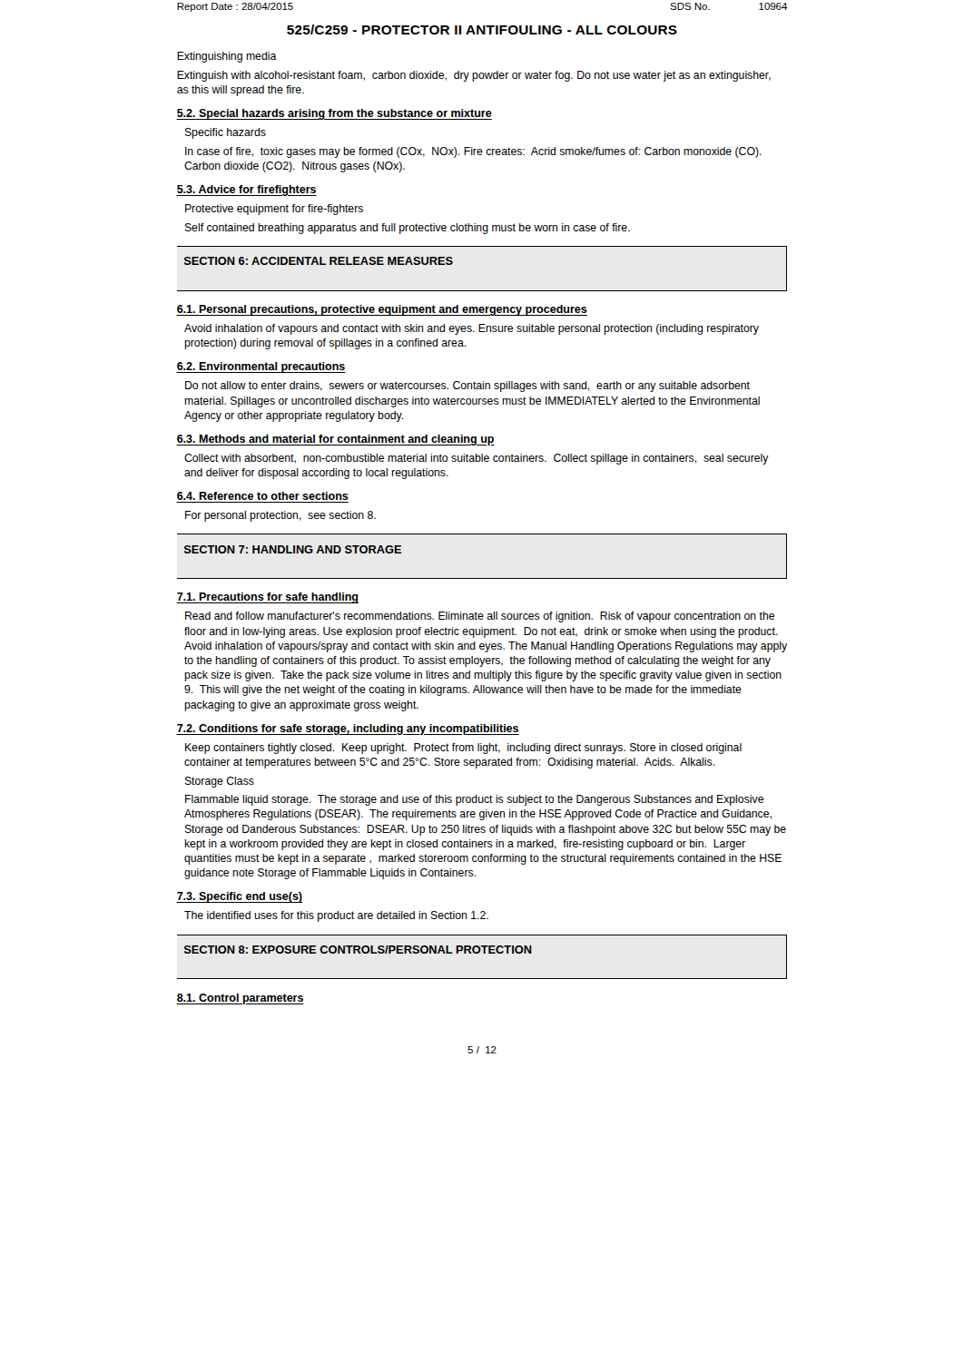Report Date : 28/04/2015
SDS No. 10964
525/C259 - PROTECTOR II ANTIFOULING - ALL COLOURS
Extinguishing media
Extinguish with alcohol-resistant foam, carbon dioxide, dry powder or water fog. Do not use water jet as an extinguisher, as this will spread the fire.
5.2. Special hazards arising from the substance or mixture
Specific hazards
In case of fire, toxic gases may be formed (COx, NOx). Fire creates: Acrid smoke/fumes of: Carbon monoxide (CO). Carbon dioxide (CO2). Nitrous gases (NOx).
5.3. Advice for firefighters
Protective equipment for fire-fighters
Self contained breathing apparatus and full protective clothing must be worn in case of fire.
SECTION 6: ACCIDENTAL RELEASE MEASURES
6.1. Personal precautions, protective equipment and emergency procedures
Avoid inhalation of vapours and contact with skin and eyes. Ensure suitable personal protection (including respiratory protection) during removal of spillages in a confined area.
6.2. Environmental precautions
Do not allow to enter drains, sewers or watercourses. Contain spillages with sand, earth or any suitable adsorbent material. Spillages or uncontrolled discharges into watercourses must be IMMEDIATELY alerted to the Environmental Agency or other appropriate regulatory body.
6.3. Methods and material for containment and cleaning up
Collect with absorbent, non-combustible material into suitable containers. Collect spillage in containers, seal securely and deliver for disposal according to local regulations.
6.4. Reference to other sections
For personal protection, see section 8.
SECTION 7: HANDLING AND STORAGE
7.1. Precautions for safe handling
Read and follow manufacturer's recommendations. Eliminate all sources of ignition. Risk of vapour concentration on the floor and in low-lying areas. Use explosion proof electric equipment. Do not eat, drink or smoke when using the product. Avoid inhalation of vapours/spray and contact with skin and eyes. The Manual Handling Operations Regulations may apply to the handling of containers of this product. To assist employers, the following method of calculating the weight for any pack size is given. Take the pack size volume in litres and multiply this figure by the specific gravity value given in section 9. This will give the net weight of the coating in kilograms. Allowance will then have to be made for the immediate packaging to give an approximate gross weight.
7.2. Conditions for safe storage, including any incompatibilities
Keep containers tightly closed. Keep upright. Protect from light, including direct sunrays. Store in closed original container at temperatures between 5°C and 25°C. Store separated from: Oxidising material. Acids. Alkalis.
Storage Class
Flammable liquid storage. The storage and use of this product is subject to the Dangerous Substances and Explosive Atmospheres Regulations (DSEAR). The requirements are given in the HSE Approved Code of Practice and Guidance, Storage od Danderous Substances: DSEAR. Up to 250 litres of liquids with a flashpoint above 32C but below 55C may be kept in a workroom provided they are kept in closed containers in a marked, fire-resisting cupboard or bin. Larger quantities must be kept in a separate , marked storeroom conforming to the structural requirements contained in the HSE guidance note Storage of Flammable Liquids in Containers.
7.3. Specific end use(s)
The identified uses for this product are detailed in Section 1.2.
SECTION 8: EXPOSURE CONTROLS/PERSONAL PROTECTION
8.1. Control parameters
5 / 12